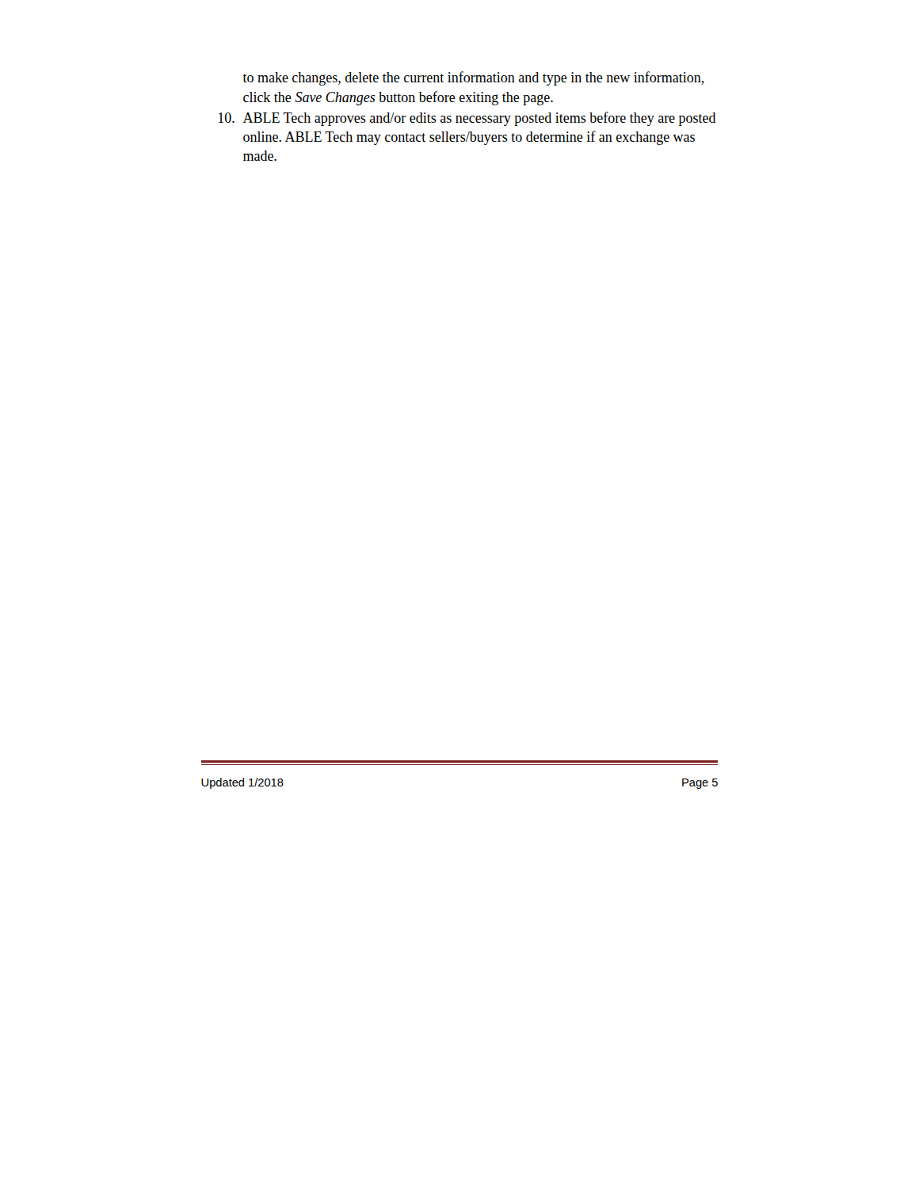to make changes, delete the current information and type in the new information, click the Save Changes button before exiting the page.
10. ABLE Tech approves and/or edits as necessary posted items before they are posted online. ABLE Tech may contact sellers/buyers to determine if an exchange was made.
Updated 1/2018 Page 5